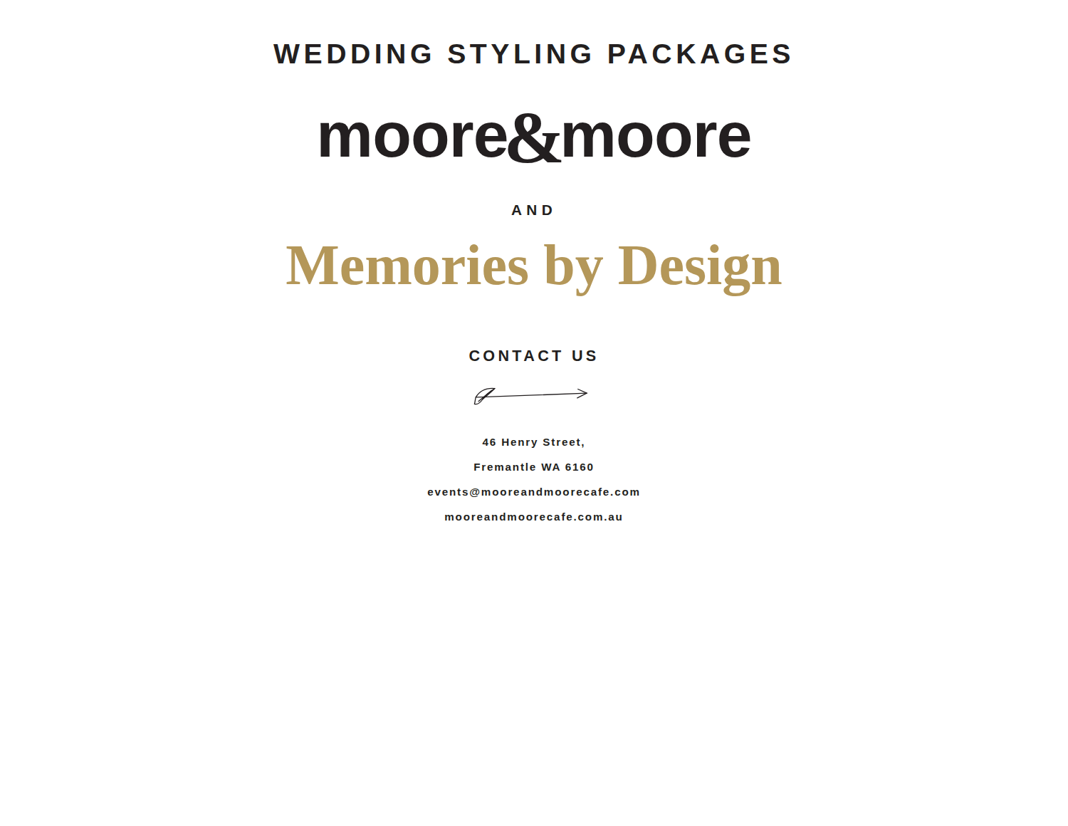Wedding Styling Packages
moore&moore
and
Memories by Design
Contact Us
46 Henry Street,
Fremantle WA 6160
events@mooreandmoorecafe.com
mooreandmoorecafe.com.au